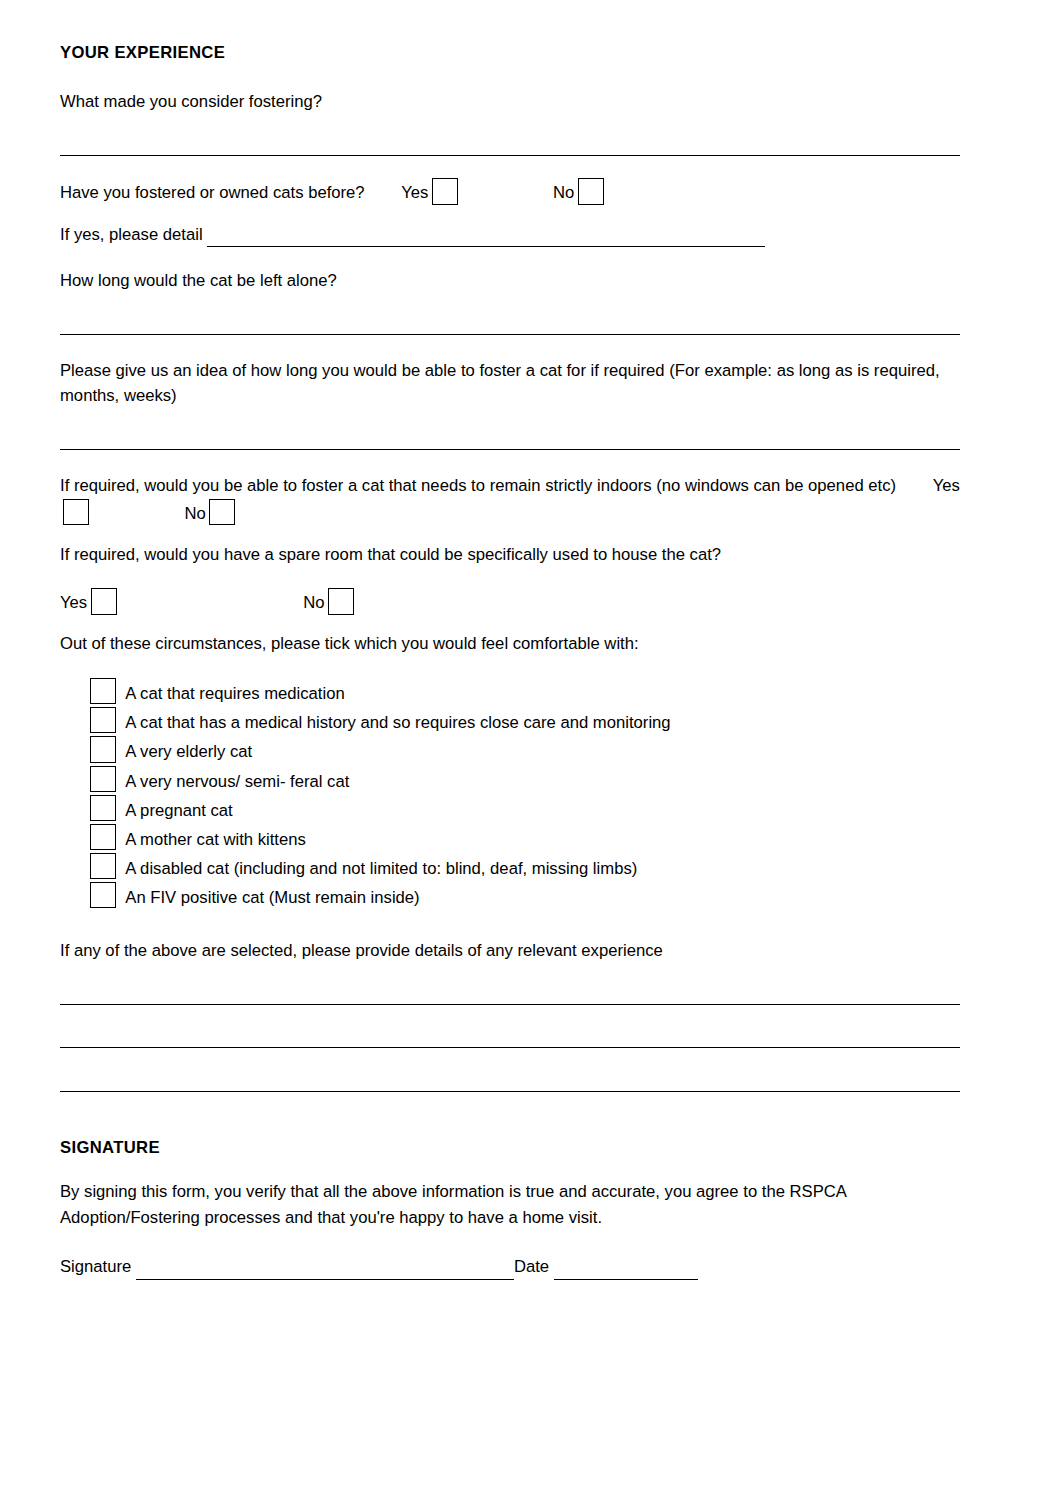YOUR EXPERIENCE
What made you consider fostering?
Have you fostered or owned cats before? Yes No
If yes, please detail
How long would the cat be left alone?
Please give us an idea of how long you would be able to foster a cat for if required (For example: as long as is required, months, weeks)
If required, would you be able to foster a cat that needs to remain strictly indoors (no windows can be opened etc) Yes No
If required, would you have a spare room that could be specifically used to house the cat?
Yes No
Out of these circumstances, please tick which you would feel comfortable with:
A cat that requires medication
A cat that has a medical history and so requires close care and monitoring
A very elderly cat
A very nervous/ semi- feral cat
A pregnant cat
A mother cat with kittens
A disabled cat (including and not limited to: blind, deaf, missing limbs)
An FIV positive cat (Must remain inside)
If any of the above are selected, please provide details of any relevant experience
SIGNATURE
By signing this form, you verify that all the above information is true and accurate, you agree to the RSPCA Adoption/Fostering processes and that you're happy to have a home visit.
Signature Date